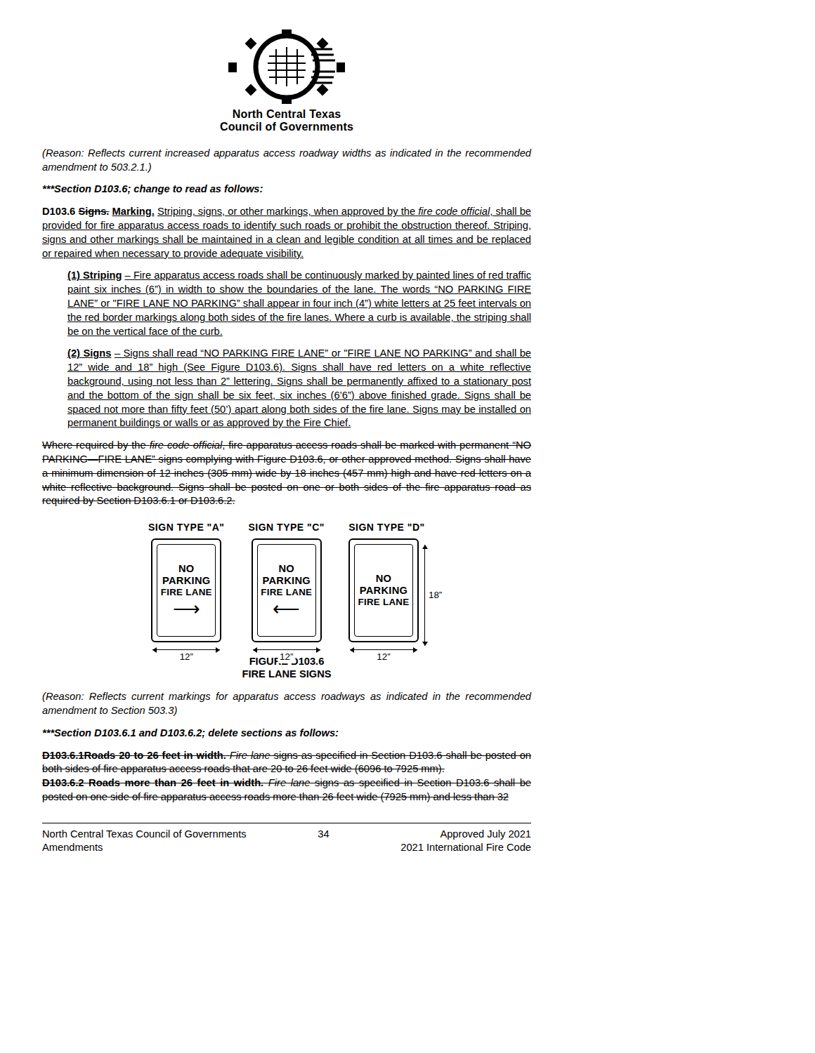North Central Texas
Council of Governments
(Reason: Reflects current increased apparatus access roadway widths as indicated in the recommended amendment to 503.2.1.)
***Section D103.6; change to read as follows:
D103.6 Signs. Marking. Striping, signs, or other markings, when approved by the fire code official, shall be provided for fire apparatus access roads to identify such roads or prohibit the obstruction thereof. Striping, signs and other markings shall be maintained in a clean and legible condition at all times and be replaced or repaired when necessary to provide adequate visibility.
(1) Striping – Fire apparatus access roads shall be continuously marked by painted lines of red traffic paint six inches (6”) in width to show the boundaries of the lane. The words “NO PARKING FIRE LANE” or "FIRE LANE NO PARKING” shall appear in four inch (4”) white letters at 25 feet intervals on the red border markings along both sides of the fire lanes. Where a curb is available, the striping shall be on the vertical face of the curb.
(2) Signs – Signs shall read “NO PARKING FIRE LANE” or "FIRE LANE NO PARKING” and shall be 12” wide and 18” high (See Figure D103.6). Signs shall have red letters on a white reflective background, using not less than 2” lettering. Signs shall be permanently affixed to a stationary post and the bottom of the sign shall be six feet, six inches (6’6”) above finished grade. Signs shall be spaced not more than fifty feet (50’) apart along both sides of the fire lane. Signs may be installed on permanent buildings or walls or as approved by the Fire Chief.
Where required by the fire code official, fire apparatus access roads shall be marked with permanent “NO PARKING—FIRE LANE” signs complying with Figure D103.6, or other approved method. Signs shall have a minimum dimension of 12 inches (305 mm) wide by 18 inches (457 mm) high and have red letters on a white reflective background. Signs shall be posted on one or both sides of the fire apparatus road as required by Section D103.6.1 or D103.6.2.
SIGN TYPE "A"
NO
PARKING
FIRE LANE
⟶
12”
SIGN TYPE "C"
NO
PARKING
FIRE LANE
⟵
12”
SIGN TYPE "D"
NO
PARKING
FIRE LANE
12”
18”
FIGURE D103.6
FIRE LANE SIGNS
(Reason: Reflects current markings for apparatus access roadways as indicated in the recommended amendment to Section 503.3)
***Section D103.6.1 and D103.6.2; delete sections as follows:
D103.6.1Roads 20 to 26 feet in width. Fire lane signs as specified in Section D103.6 shall be posted on both sides of fire apparatus access roads that are 20 to 26 feet wide (6096 to 7925 mm).
D103.6.2 Roads more than 26 feet in width. Fire lane signs as specified in Section D103.6 shall be posted on one side of fire apparatus access roads more than 26 feet wide (7925 mm) and less than 32
North Central Texas Council of Governments Amendments
34
Approved July 2021 2021 International Fire Code